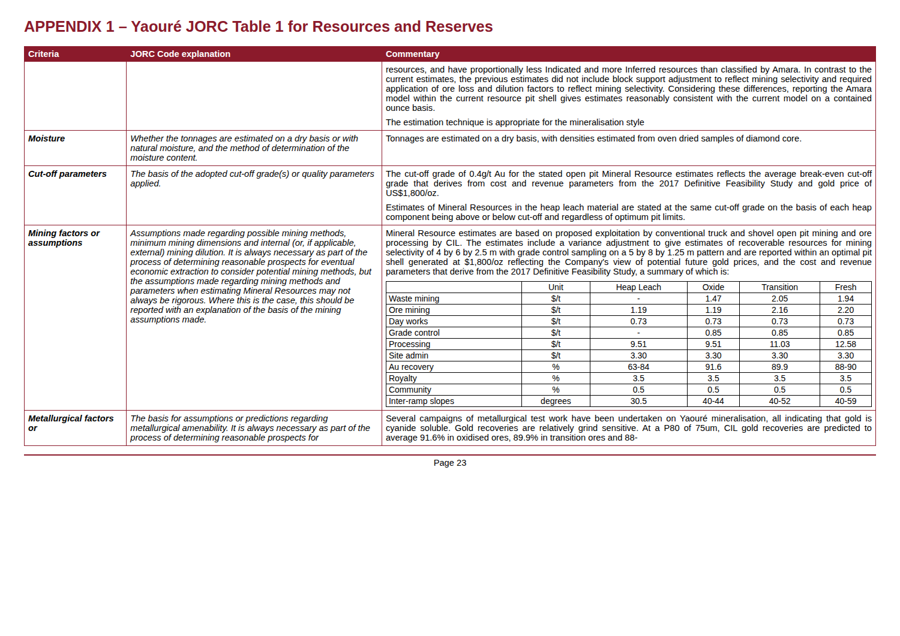APPENDIX 1 – Yaouré JORC Table 1 for Resources and Reserves
| Criteria | JORC Code explanation | Commentary |
| --- | --- | --- |
| | | resources, and have proportionally less Indicated and more Inferred resources than classified by Amara. In contrast to the current estimates, the previous estimates did not include block support adjustment to reflect mining selectivity and required application of ore loss and dilution factors to reflect mining selectivity. Considering these differences, reporting the Amara model within the current resource pit shell gives estimates reasonably consistent with the current model on a contained ounce basis. The estimation technique is appropriate for the mineralisation style |
| Moisture | Whether the tonnages are estimated on a dry basis or with natural moisture, and the method of determination of the moisture content. | Tonnages are estimated on a dry basis, with densities estimated from oven dried samples of diamond core. |
| Cut-off parameters | The basis of the adopted cut-off grade(s) or quality parameters applied. | The cut-off grade of 0.4g/t Au for the stated open pit Mineral Resource estimates reflects the average break-even cut-off grade that derives from cost and revenue parameters from the 2017 Definitive Feasibility Study and gold price of US$1,800/oz. Estimates of Mineral Resources in the heap leach material are stated at the same cut-off grade on the basis of each heap component being above or below cut-off and regardless of optimum pit limits. |
| Mining factors or assumptions | Assumptions made regarding possible mining methods, minimum mining dimensions and internal (or, if applicable, external) mining dilution. It is always necessary as part of the process of determining reasonable prospects for eventual economic extraction to consider potential mining methods, but the assumptions made regarding mining methods and parameters when estimating Mineral Resources may not always be rigorous. Where this is the case, this should be reported with an explanation of the basis of the mining assumptions made. | Mineral Resource estimates are based on proposed exploitation by conventional truck and shovel open pit mining and ore processing by CIL. The estimates include a variance adjustment to give estimates of recoverable resources for mining selectivity of 4 by 6 by 2.5 m with grade control sampling on a 5 by 8 by 1.25 m pattern and are reported within an optimal pit shell generated at $1,800/oz reflecting the Company's view of potential future gold prices, and the cost and revenue parameters that derive from the 2017 Definitive Feasibility Study, a summary of which is: / / Unit / Heap Leach / Oxide / Transition / Fresh / / --- / --- / --- / --- / --- / --- / / Waste mining / $/t / - / 1.47 / 2.05 / 1.94 / / Ore mining / $/t / 1.19 / 1.19 / 2.16 / 2.20 / / Day works / $/t / 0.73 / 0.73 / 0.73 / 0.73 / / Grade control / $/t / - / 0.85 / 0.85 / 0.85 / / Processing / $/t / 9.51 / 9.51 / 11.03 / 12.58 / / Site admin / $/t / 3.30 / 3.30 / 3.30 / 3.30 / / Au recovery / % / 63-84 / 91.6 / 89.9 / 88-90 / / Royalty / % / 3.5 / 3.5 / 3.5 / 3.5 / / Community / % / 0.5 / 0.5 / 0.5 / 0.5 / / Inter-ramp slopes / degrees / 30.5 / 40-44 / 40-52 / 40-59 / |
| Metallurgical factors or | The basis for assumptions or predictions regarding metallurgical amenability. It is always necessary as part of the process of determining reasonable prospects for | Several campaigns of metallurgical test work have been undertaken on Yaouré mineralisation, all indicating that gold is cyanide soluble. Gold recoveries are relatively grind sensitive. At a P80 of 75um, CIL gold recoveries are predicted to average 91.6% in oxidised ores, 89.9% in transition ores and 88- |
Page 23